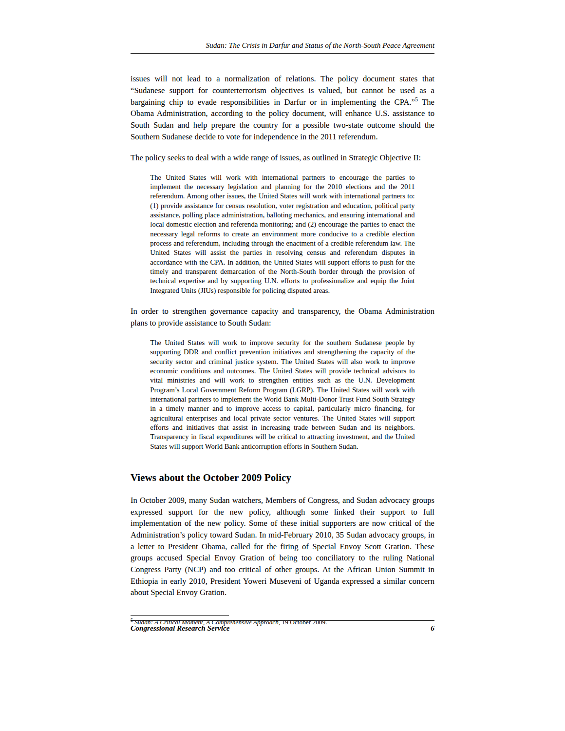Sudan: The Crisis in Darfur and Status of the North-South Peace Agreement
issues will not lead to a normalization of relations. The policy document states that “Sudanese support for counterterrorism objectives is valued, but cannot be used as a bargaining chip to evade responsibilities in Darfur or in implementing the CPA.”5 The Obama Administration, according to the policy document, will enhance U.S. assistance to South Sudan and help prepare the country for a possible two-state outcome should the Southern Sudanese decide to vote for independence in the 2011 referendum.
The policy seeks to deal with a wide range of issues, as outlined in Strategic Objective II:
The United States will work with international partners to encourage the parties to implement the necessary legislation and planning for the 2010 elections and the 2011 referendum. Among other issues, the United States will work with international partners to: (1) provide assistance for census resolution, voter registration and education, political party assistance, polling place administration, balloting mechanics, and ensuring international and local domestic election and referenda monitoring; and (2) encourage the parties to enact the necessary legal reforms to create an environment more conducive to a credible election process and referendum, including through the enactment of a credible referendum law. The United States will assist the parties in resolving census and referendum disputes in accordance with the CPA. In addition, the United States will support efforts to push for the timely and transparent demarcation of the North-South border through the provision of technical expertise and by supporting U.N. efforts to professionalize and equip the Joint Integrated Units (JIUs) responsible for policing disputed areas.
In order to strengthen governance capacity and transparency, the Obama Administration plans to provide assistance to South Sudan:
The United States will work to improve security for the southern Sudanese people by supporting DDR and conflict prevention initiatives and strengthening the capacity of the security sector and criminal justice system. The United States will also work to improve economic conditions and outcomes. The United States will provide technical advisors to vital ministries and will work to strengthen entities such as the U.N. Development Program’s Local Government Reform Program (LGRP). The United States will work with international partners to implement the World Bank Multi-Donor Trust Fund South Strategy in a timely manner and to improve access to capital, particularly micro financing, for agricultural enterprises and local private sector ventures. The United States will support efforts and initiatives that assist in increasing trade between Sudan and its neighbors. Transparency in fiscal expenditures will be critical to attracting investment, and the United States will support World Bank anticorruption efforts in Southern Sudan.
Views about the October 2009 Policy
In October 2009, many Sudan watchers, Members of Congress, and Sudan advocacy groups expressed support for the new policy, although some linked their support to full implementation of the new policy. Some of these initial supporters are now critical of the Administration’s policy toward Sudan. In mid-February 2010, 35 Sudan advocacy groups, in a letter to President Obama, called for the firing of Special Envoy Scott Gration. These groups accused Special Envoy Gration of being too conciliatory to the ruling National Congress Party (NCP) and too critical of other groups. At the African Union Summit in Ethiopia in early 2010, President Yoweri Museveni of Uganda expressed a similar concern about Special Envoy Gration.
5 Sudan: A Critical Moment, A Comprehensive Approach, 19 October 2009.
Congressional Research Service 6